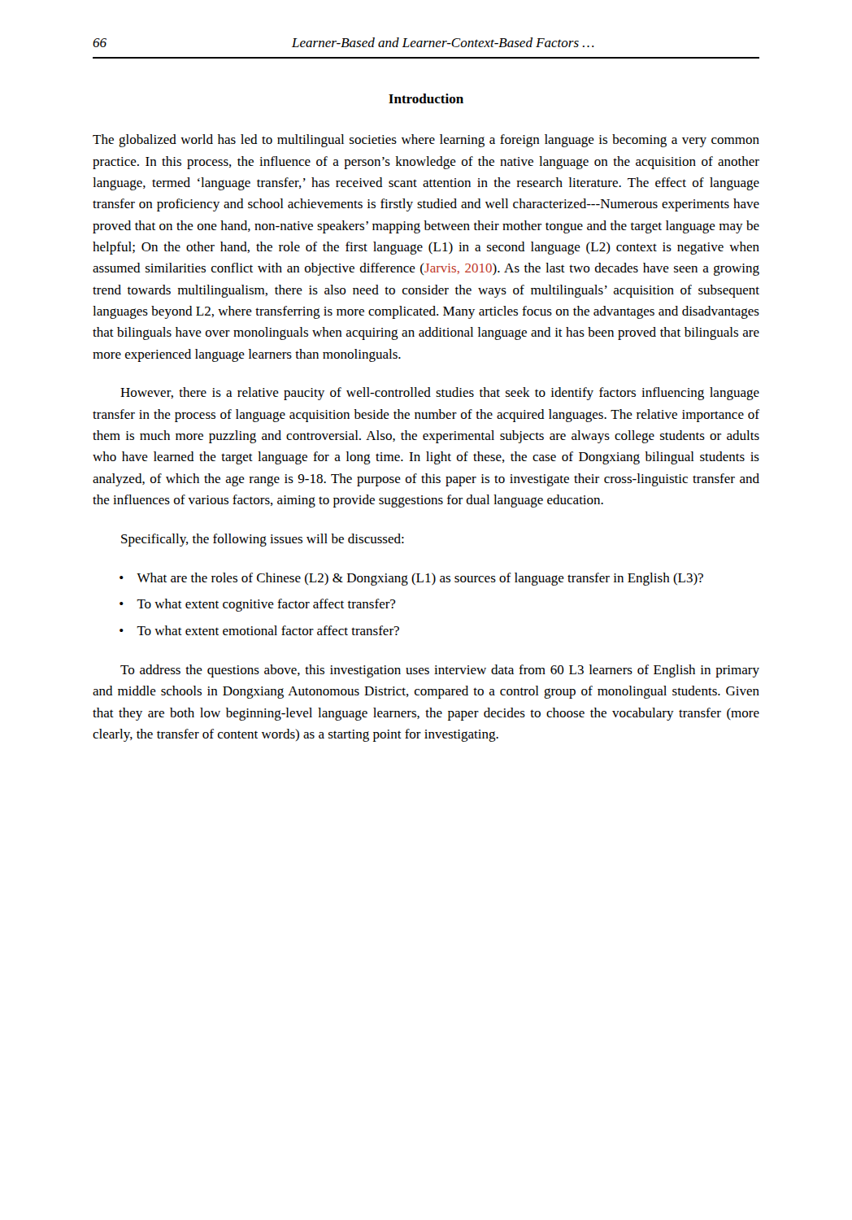66 Learner-Based and Learner-Context-Based Factors …
Introduction
The globalized world has led to multilingual societies where learning a foreign language is becoming a very common practice. In this process, the influence of a person’s knowledge of the native language on the acquisition of another language, termed ‘language transfer,’ has received scant attention in the research literature. The effect of language transfer on proficiency and school achievements is firstly studied and well characterized---Numerous experiments have proved that on the one hand, non-native speakers’ mapping between their mother tongue and the target language may be helpful; On the other hand, the role of the first language (L1) in a second language (L2) context is negative when assumed similarities conflict with an objective difference (Jarvis, 2010). As the last two decades have seen a growing trend towards multilingualism, there is also need to consider the ways of multilinguals’ acquisition of subsequent languages beyond L2, where transferring is more complicated. Many articles focus on the advantages and disadvantages that bilinguals have over monolinguals when acquiring an additional language and it has been proved that bilinguals are more experienced language learners than monolinguals.
However, there is a relative paucity of well-controlled studies that seek to identify factors influencing language transfer in the process of language acquisition beside the number of the acquired languages. The relative importance of them is much more puzzling and controversial. Also, the experimental subjects are always college students or adults who have learned the target language for a long time. In light of these, the case of Dongxiang bilingual students is analyzed, of which the age range is 9-18. The purpose of this paper is to investigate their cross-linguistic transfer and the influences of various factors, aiming to provide suggestions for dual language education.
Specifically, the following issues will be discussed:
What are the roles of Chinese (L2) & Dongxiang (L1) as sources of language transfer in English (L3)?
To what extent cognitive factor affect transfer?
To what extent emotional factor affect transfer?
To address the questions above, this investigation uses interview data from 60 L3 learners of English in primary and middle schools in Dongxiang Autonomous District, compared to a control group of monolingual students. Given that they are both low beginning-level language learners, the paper decides to choose the vocabulary transfer (more clearly, the transfer of content words) as a starting point for investigating.